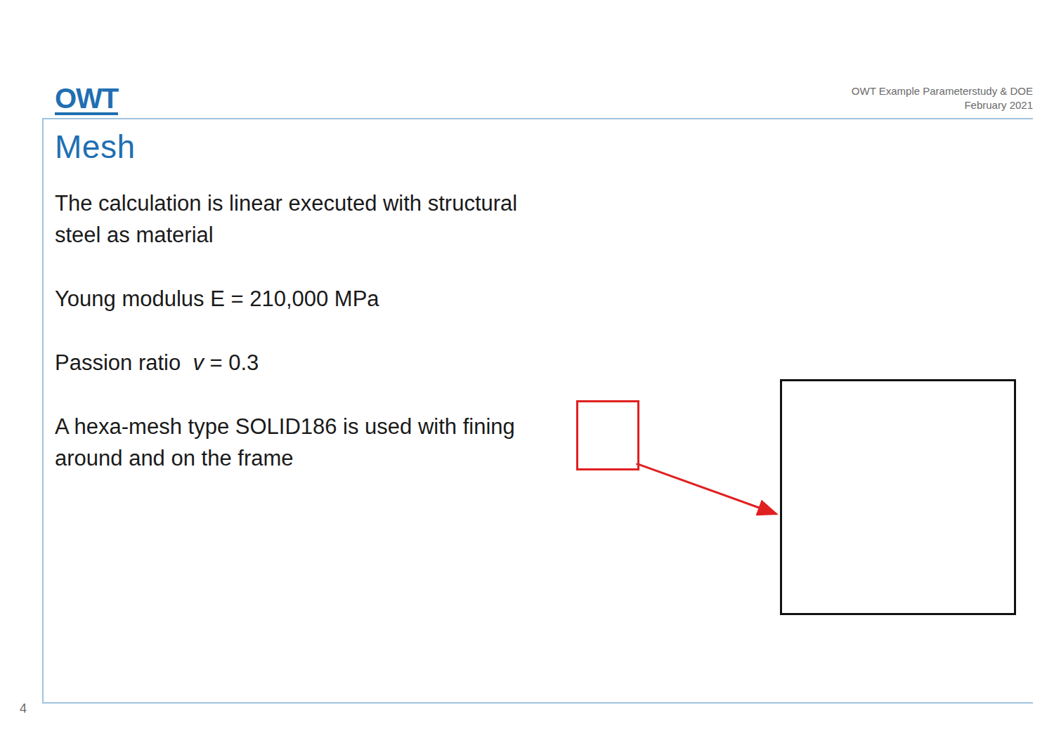OWT
OWT Example Parameterstudy & DOE
February 2021
Mesh
The calculation is linear executed with structural steel as material
Young modulus E = 210,000 MPa
Passion ratio v = 0.3
A hexa-mesh type SOLID186 is used with fining around and on the frame
4